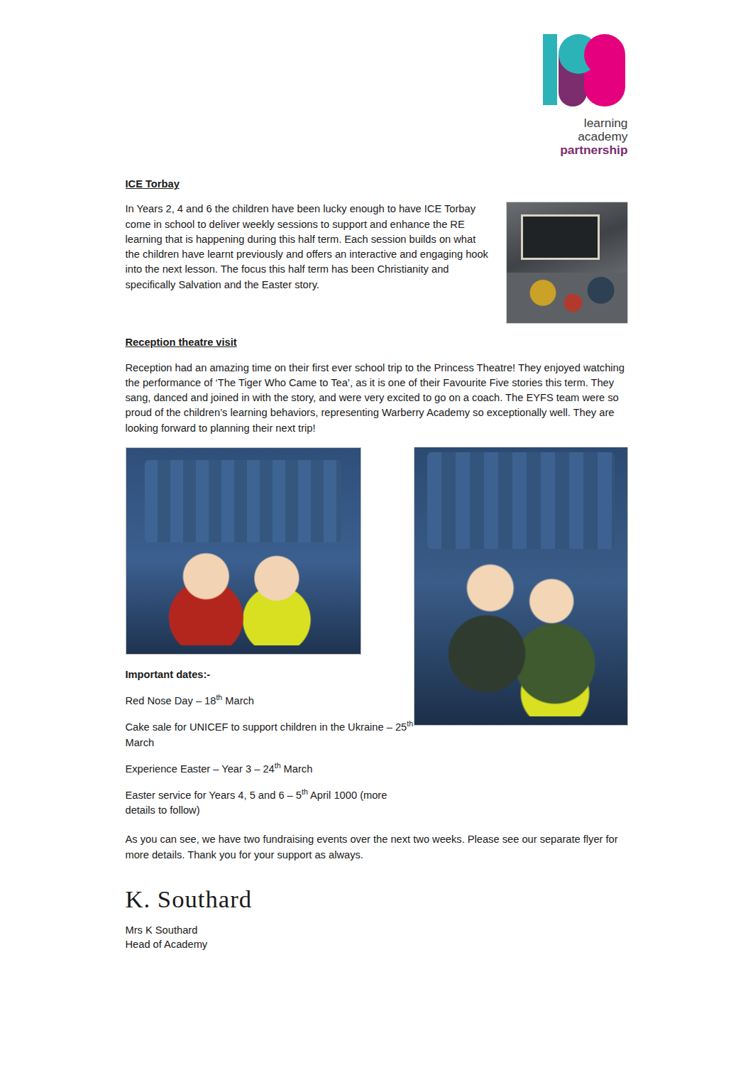learning
academy
partnership
ICE Torbay
In Years 2, 4 and 6 the children have been lucky enough to have ICE Torbay come in school to deliver weekly sessions to support and enhance the RE learning that is happening during this half term. Each session builds on what the children have learnt previously and offers an interactive and engaging hook into the next lesson. The focus this half term has been Christianity and specifically Salvation and the Easter story.
Reception theatre visit
Reception had an amazing time on their first ever school trip to the Princess Theatre! They enjoyed watching the performance of ‘The Tiger Who Came to Tea’, as it is one of their Favourite Five stories this term. They sang, danced and joined in with the story, and were very excited to go on a coach. The EYFS team were so proud of the children’s learning behaviors, representing Warberry Academy so exceptionally well. They are looking forward to planning their next trip!
Important dates:-
Red Nose Day – 18th March
Cake sale for UNICEF to support children in the Ukraine – 25th March
Experience Easter – Year 3 – 24th March
Easter service for Years 4, 5 and 6 – 5th April 1000 (more details to follow)
As you can see, we have two fundraising events over the next two weeks. Please see our separate flyer for more details. Thank you for your support as always.
K. Southard
Mrs K Southard
Head of Academy